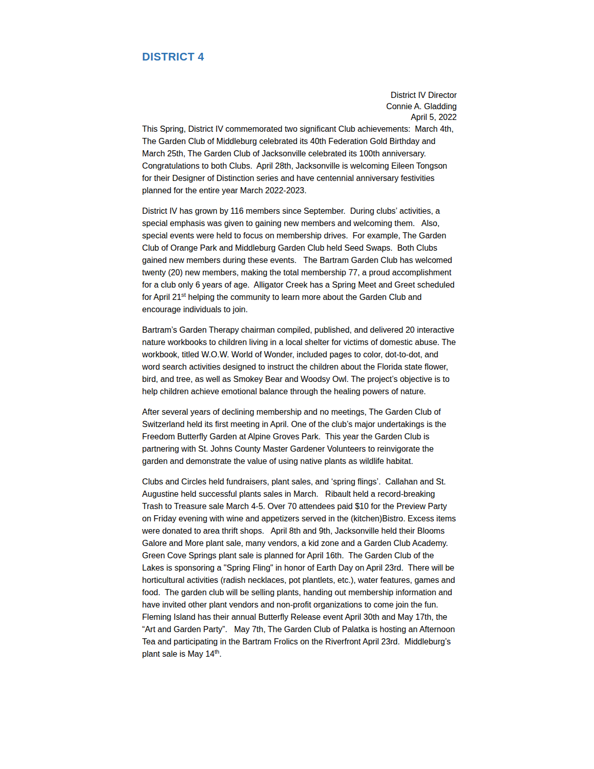DISTRICT 4
District IV Director
Connie A. Gladding
April 5, 2022
This Spring, District IV commemorated two significant Club achievements: March 4th, The Garden Club of Middleburg celebrated its 40th Federation Gold Birthday and March 25th, The Garden Club of Jacksonville celebrated its 100th anniversary. Congratulations to both Clubs. April 28th, Jacksonville is welcoming Eileen Tongson for their Designer of Distinction series and have centennial anniversary festivities planned for the entire year March 2022-2023.
District IV has grown by 116 members since September. During clubs’ activities, a special emphasis was given to gaining new members and welcoming them. Also, special events were held to focus on membership drives. For example, The Garden Club of Orange Park and Middleburg Garden Club held Seed Swaps. Both Clubs gained new members during these events. The Bartram Garden Club has welcomed twenty (20) new members, making the total membership 77, a proud accomplishment for a club only 6 years of age. Alligator Creek has a Spring Meet and Greet scheduled for April 21st helping the community to learn more about the Garden Club and encourage individuals to join.
Bartram’s Garden Therapy chairman compiled, published, and delivered 20 interactive nature workbooks to children living in a local shelter for victims of domestic abuse. The workbook, titled W.O.W. World of Wonder, included pages to color, dot-to-dot, and word search activities designed to instruct the children about the Florida state flower, bird, and tree, as well as Smokey Bear and Woodsy Owl. The project’s objective is to help children achieve emotional balance through the healing powers of nature.
After several years of declining membership and no meetings, The Garden Club of Switzerland held its first meeting in April. One of the club’s major undertakings is the Freedom Butterfly Garden at Alpine Groves Park. This year the Garden Club is partnering with St. Johns County Master Gardener Volunteers to reinvigorate the garden and demonstrate the value of using native plants as wildlife habitat.
Clubs and Circles held fundraisers, plant sales, and ‘spring flings’. Callahan and St. Augustine held successful plants sales in March. Ribault held a record-breaking Trash to Treasure sale March 4-5. Over 70 attendees paid $10 for the Preview Party on Friday evening with wine and appetizers served in the (kitchen)Bistro. Excess items were donated to area thrift shops. April 8th and 9th, Jacksonville held their Blooms Galore and More plant sale, many vendors, a kid zone and a Garden Club Academy. Green Cove Springs plant sale is planned for April 16th. The Garden Club of the Lakes is sponsoring a "Spring Fling" in honor of Earth Day on April 23rd. There will be horticultural activities (radish necklaces, pot plantlets, etc.), water features, games and food. The garden club will be selling plants, handing out membership information and have invited other plant vendors and non-profit organizations to come join the fun. Fleming Island has their annual Butterfly Release event April 30th and May 17th, the “Art and Garden Party”. May 7th, The Garden Club of Palatka is hosting an Afternoon Tea and participating in the Bartram Frolics on the Riverfront April 23rd. Middleburg’s plant sale is May 14th.